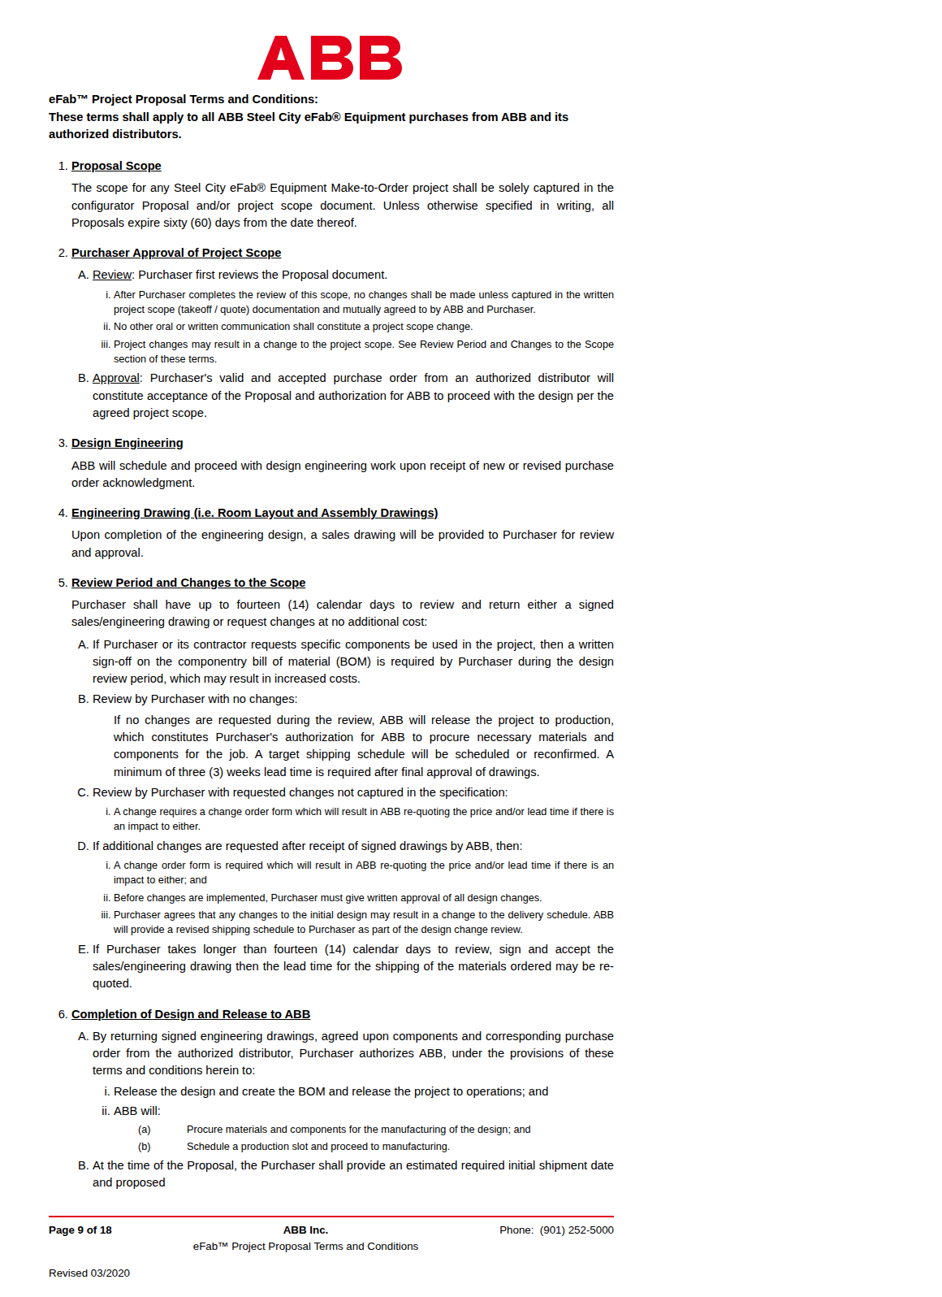eFab™ Project Proposal Terms and Conditions:
These terms shall apply to all ABB Steel City eFab® Equipment purchases from ABB and its authorized distributors.
Proposal Scope
The scope for any Steel City eFab® Equipment Make-to-Order project shall be solely captured in the configurator Proposal and/or project scope document. Unless otherwise specified in writing, all Proposals expire sixty (60) days from the date thereof.
Purchaser Approval of Project Scope
Review: Purchaser first reviews the Proposal document.
After Purchaser completes the review of this scope, no changes shall be made unless captured in the written project scope (takeoff / quote) documentation and mutually agreed to by ABB and Purchaser.
No other oral or written communication shall constitute a project scope change.
Project changes may result in a change to the project scope. See Review Period and Changes to the Scope section of these terms.
Approval: Purchaser's valid and accepted purchase order from an authorized distributor will constitute acceptance of the Proposal and authorization for ABB to proceed with the design per the agreed project scope.
Design Engineering
ABB will schedule and proceed with design engineering work upon receipt of new or revised purchase order acknowledgment.
Engineering Drawing (i.e. Room Layout and Assembly Drawings)
Upon completion of the engineering design, a sales drawing will be provided to Purchaser for review and approval.
Review Period and Changes to the Scope
Purchaser shall have up to fourteen (14) calendar days to review and return either a signed sales/engineering drawing or request changes at no additional cost:
If Purchaser or its contractor requests specific components be used in the project, then a written sign-off on the componentry bill of material (BOM) is required by Purchaser during the design review period, which may result in increased costs.
Review by Purchaser with no changes:
If no changes are requested during the review, ABB will release the project to production, which constitutes Purchaser's authorization for ABB to procure necessary materials and components for the job. A target shipping schedule will be scheduled or reconfirmed. A minimum of three (3) weeks lead time is required after final approval of drawings.
Review by Purchaser with requested changes not captured in the specification:
A change requires a change order form which will result in ABB re-quoting the price and/or lead time if there is an impact to either.
If additional changes are requested after receipt of signed drawings by ABB, then:
A change order form is required which will result in ABB re-quoting the price and/or lead time if there is an impact to either; and
Before changes are implemented, Purchaser must give written approval of all design changes.
Purchaser agrees that any changes to the initial design may result in a change to the delivery schedule. ABB will provide a revised shipping schedule to Purchaser as part of the design change review.
If Purchaser takes longer than fourteen (14) calendar days to review, sign and accept the sales/engineering drawing then the lead time for the shipping of the materials ordered may be re-quoted.
Completion of Design and Release to ABB
By returning signed engineering drawings, agreed upon components and corresponding purchase order from the authorized distributor, Purchaser authorizes ABB, under the provisions of these terms and conditions herein to:
Release the design and create the BOM and release the project to operations; and
ABB will:
Procure materials and components for the manufacturing of the design; and
Schedule a production slot and proceed to manufacturing.
At the time of the Proposal, the Purchaser shall provide an estimated required initial shipment date and proposed
Page 9 of 18
ABB Inc.
eFab™ Project Proposal Terms and Conditions
Phone: (901) 252-5000
Revised 03/2020